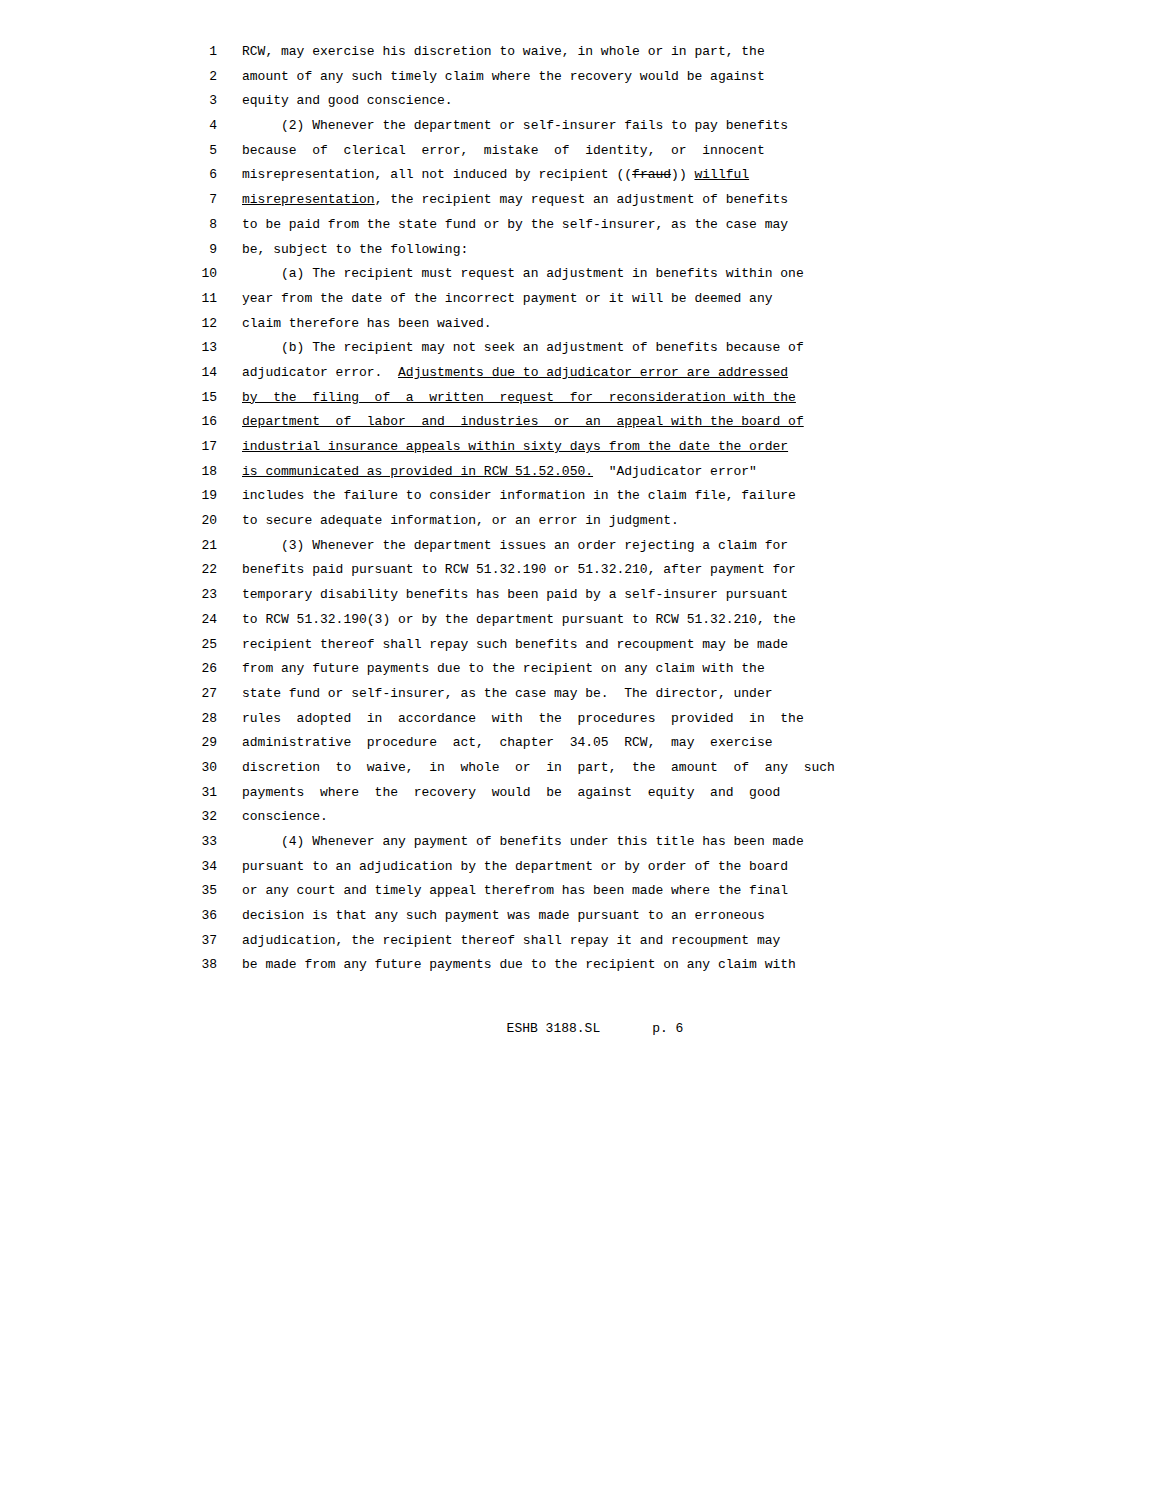RCW, may exercise his discretion to waive, in whole or in part, the
amount of any such timely claim where the recovery would be against
equity and good conscience.
(2) Whenever the department or self-insurer fails to pay benefits
because of clerical error, mistake of identity, or innocent
misrepresentation, all not induced by recipient ((fraud)) willful
misrepresentation, the recipient may request an adjustment of benefits
to be paid from the state fund or by the self-insurer, as the case may
be, subject to the following:
(a) The recipient must request an adjustment in benefits within one
year from the date of the incorrect payment or it will be deemed any
claim therefore has been waived.
(b) The recipient may not seek an adjustment of benefits because of
adjudicator error. Adjustments due to adjudicator error are addressed
by the filing of a written request for reconsideration with the
department of labor and industries or an appeal with the board of
industrial insurance appeals within sixty days from the date the order
is communicated as provided in RCW 51.52.050. "Adjudicator error"
includes the failure to consider information in the claim file, failure
to secure adequate information, or an error in judgment.
(3) Whenever the department issues an order rejecting a claim for
benefits paid pursuant to RCW 51.32.190 or 51.32.210, after payment for
temporary disability benefits has been paid by a self-insurer pursuant
to RCW 51.32.190(3) or by the department pursuant to RCW 51.32.210, the
recipient thereof shall repay such benefits and recoupment may be made
from any future payments due to the recipient on any claim with the
state fund or self-insurer, as the case may be. The director, under
rules adopted in accordance with the procedures provided in the
administrative procedure act, chapter 34.05 RCW, may exercise
discretion to waive, in whole or in part, the amount of any such
payments where the recovery would be against equity and good
conscience.
(4) Whenever any payment of benefits under this title has been made
pursuant to an adjudication by the department or by order of the board
or any court and timely appeal therefrom has been made where the final
decision is that any such payment was made pursuant to an erroneous
adjudication, the recipient thereof shall repay it and recoupment may
be made from any future payments due to the recipient on any claim with
ESHB 3188.SL p. 6